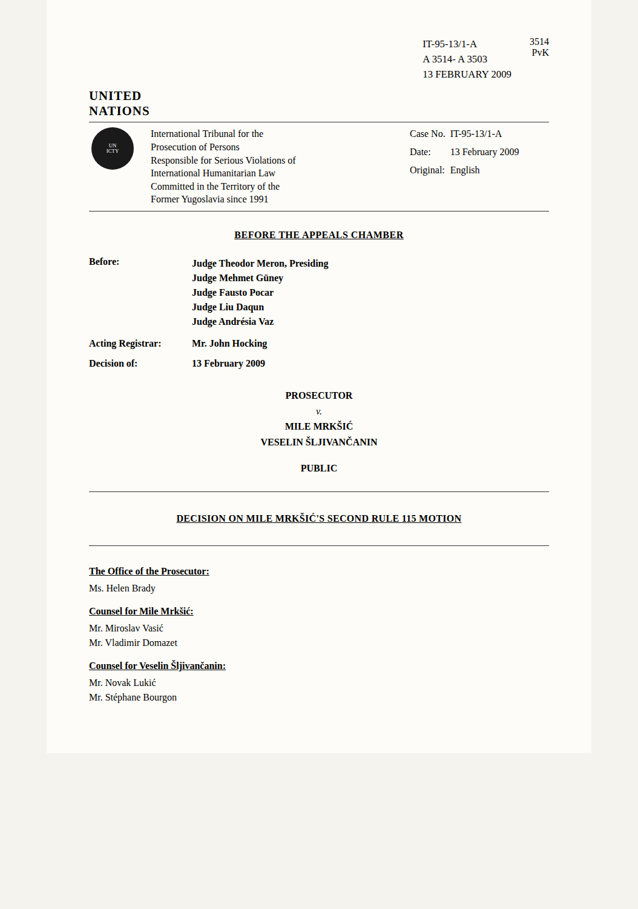IT-95-13/1-A
A 3514- A 3503
13 FEBRUARY 2009
3514
PvK
UNITED
NATIONS
| UN ICTY | International Tribunal for the Prosecution of Persons Responsible for Serious Violations of International Humanitarian Law Committed in the Territory of the Former Yugoslavia since 1991 | / Case No. / IT-95-13/1-A / / Date: / 13 February 2009 / / Original: / English / |
BEFORE THE APPEALS CHAMBER
| Before: | Judge Theodor Meron, Presiding Judge Mehmet Güney Judge Fausto Pocar Judge Liu Daqun Judge Andrésia Vaz |
| Acting Registrar: | Mr. John Hocking |
| Decision of: | 13 February 2009 |
PROSECUTOR
v.
MILE MRKŠIĆ
VESELIN ŠLJIVANČANIN
PUBLIC
DECISION ON MILE MRKŠIĆ'S SECOND RULE 115 MOTION
The Office of the Prosecutor:
Ms. Helen Brady
Counsel for Mile Mrkšić:
Mr. Miroslav Vasić
Mr. Vladimir Domazet
Counsel for Veselin Šljivančanin:
Mr. Novak Lukić
Mr. Stéphane Bourgon